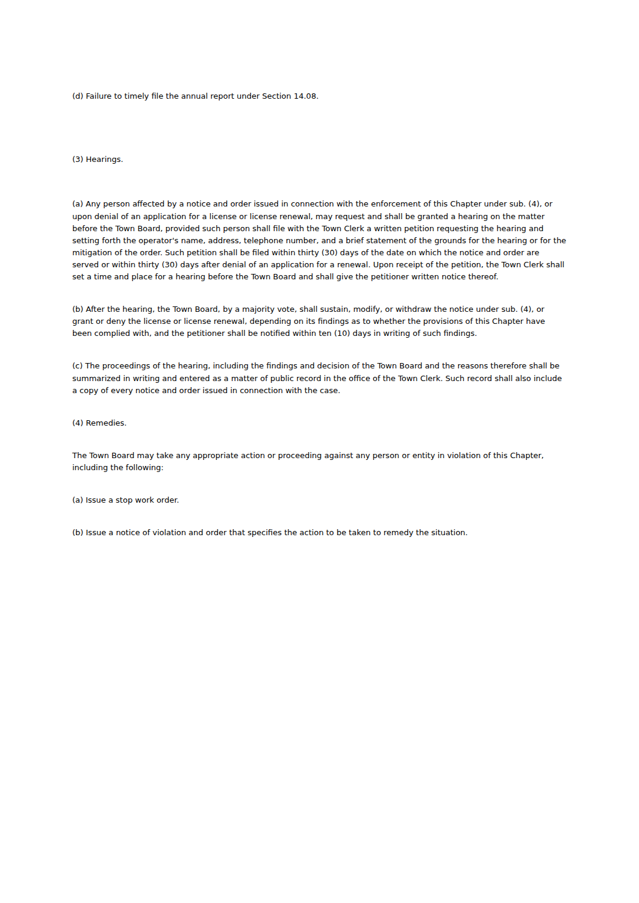(d) Failure to timely file the annual report under Section 14.08.
(3) Hearings.
(a) Any person affected by a notice and order issued in connection with the enforcement of this Chapter under sub. (4), or upon denial of an application for a license or license renewal, may request and shall be granted a hearing on the matter before the Town Board, provided such person shall file with the Town Clerk a written petition requesting the hearing and setting forth the operator's name, address, telephone number, and a brief statement of the grounds for the hearing or for the mitigation of the order. Such petition shall be filed within thirty (30) days of the date on which the notice and order are served or within thirty (30) days after denial of an application for a renewal. Upon receipt of the petition, the Town Clerk shall set a time and place for a hearing before the Town Board and shall give the petitioner written notice thereof.
(b) After the hearing, the Town Board, by a majority vote, shall sustain, modify, or withdraw the notice under sub. (4), or grant or deny the license or license renewal, depending on its findings as to whether the provisions of this Chapter have been complied with, and the petitioner shall be notified within ten (10) days in writing of such findings.
(c) The proceedings of the hearing, including the findings and decision of the Town Board and the reasons therefore shall be summarized in writing and entered as a matter of public record in the office of the Town Clerk. Such record shall also include a copy of every notice and order issued in connection with the case.
(4) Remedies.
The Town Board may take any appropriate action or proceeding against any person or entity in violation of this Chapter, including the following:
(a) Issue a stop work order.
(b) Issue a notice of violation and order that specifies the action to be taken to remedy the situation.